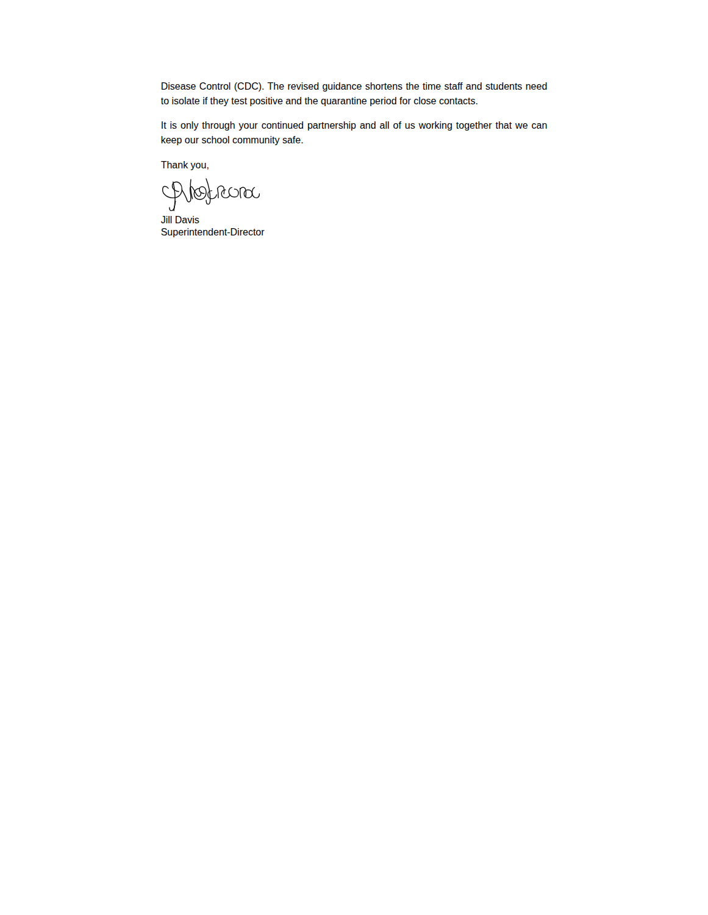Disease Control (CDC). The revised guidance shortens the time staff and students need to isolate if they test positive and the quarantine period for close contacts.
It is only through your continued partnership and all of us working together that we can keep our school community safe.
Thank you,
Jill Davis
Superintendent-Director